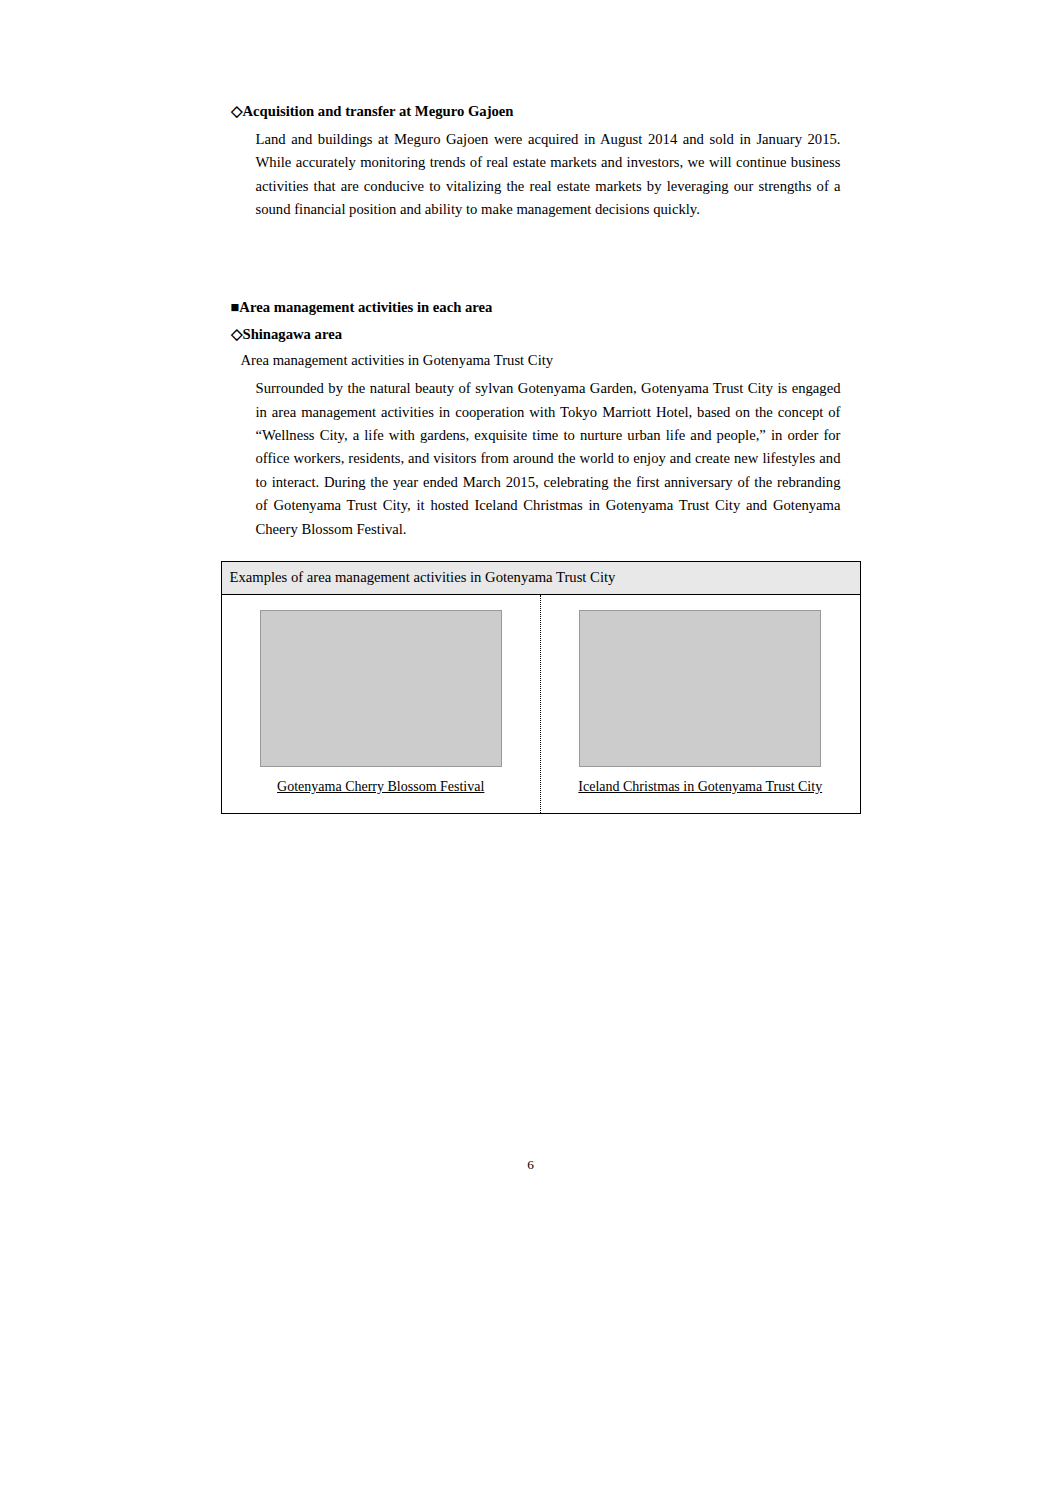◇Acquisition and transfer at Meguro Gajoen
Land and buildings at Meguro Gajoen were acquired in August 2014 and sold in January 2015. While accurately monitoring trends of real estate markets and investors, we will continue business activities that are conducive to vitalizing the real estate markets by leveraging our strengths of a sound financial position and ability to make management decisions quickly.
■Area management activities in each area
◇Shinagawa area
Area management activities in Gotenyama Trust City
Surrounded by the natural beauty of sylvan Gotenyama Garden, Gotenyama Trust City is engaged in area management activities in cooperation with Tokyo Marriott Hotel, based on the concept of “Wellness City, a life with gardens, exquisite time to nurture urban life and people,” in order for office workers, residents, and visitors from around the world to enjoy and create new lifestyles and to interact. During the year ended March 2015, celebrating the first anniversary of the rebranding of Gotenyama Trust City, it hosted Iceland Christmas in Gotenyama Trust City and Gotenyama Cheery Blossom Festival.
Examples of area management activities in Gotenyama Trust City
| Gotenyama Cherry Blossom Festival | Iceland Christmas in Gotenyama Trust City |
6